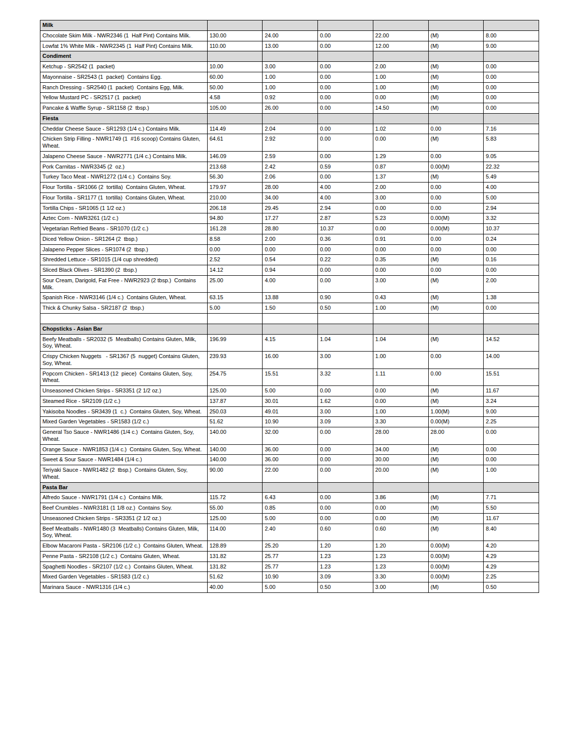| Milk | | | | | | |
| Chocolate Skim Milk - NWR2346 (1 Half Pint) Contains Milk. | 130.00 | 24.00 | 0.00 | 22.00 | (M) | 8.00 |
| Lowfat 1% White Milk - NWR2345 (1 Half Pint) Contains Milk. | 110.00 | 13.00 | 0.00 | 12.00 | (M) | 9.00 |
| Condiment | | | | | | |
| Ketchup - SR2542 (1 packet) | 10.00 | 3.00 | 0.00 | 2.00 | (M) | 0.00 |
| Mayonnaise - SR2543 (1 packet) Contains Egg. | 60.00 | 1.00 | 0.00 | 1.00 | (M) | 0.00 |
| Ranch Dressing - SR2540 (1 packet) Contains Egg, Milk. | 50.00 | 1.00 | 0.00 | 1.00 | (M) | 0.00 |
| Yellow Mustard PC - SR2517 (1 packet) | 4.58 | 0.92 | 0.00 | 0.00 | (M) | 0.00 |
| Pancake & Waffle Syrup - SR1158 (2 tbsp.) | 105.00 | 26.00 | 0.00 | 14.50 | (M) | 0.00 |
| Fiesta | | | | | | |
| Cheddar Cheese Sauce - SR1293 (1/4 c.) Contains Milk. | 114.49 | 2.04 | 0.00 | 1.02 | 0.00 | 7.16 |
| Chicken Strip Filling - NWR1749 (1 #16 scoop) Contains Gluten, Wheat. | 64.61 | 2.92 | 0.00 | 0.00 | (M) | 5.83 |
| Jalapeno Cheese Sauce - NWR2771 (1/4 c.) Contains Milk. | 146.09 | 2.59 | 0.00 | 1.29 | 0.00 | 9.05 |
| Pork Carnitas - NWR3345 (2 oz.) | 213.68 | 2.42 | 0.59 | 0.87 | 0.00(M) | 22.32 |
| Turkey Taco Meat - NWR1272 (1/4 c.) Contains Soy. | 56.30 | 2.06 | 0.00 | 1.37 | (M) | 5.49 |
| Flour Tortilla - SR1066 (2 tortilla) Contains Gluten, Wheat. | 179.97 | 28.00 | 4.00 | 2.00 | 0.00 | 4.00 |
| Flour Tortilla - SR1177 (1 tortilla) Contains Gluten, Wheat. | 210.00 | 34.00 | 4.00 | 3.00 | 0.00 | 5.00 |
| Tortilla Chips - SR1065 (1 1/2 oz.) | 206.18 | 29.45 | 2.94 | 0.00 | 0.00 | 2.94 |
| Aztec Corn - NWR3261 (1/2 c.) | 94.80 | 17.27 | 2.87 | 5.23 | 0.00(M) | 3.32 |
| Vegetarian Refried Beans - SR1070 (1/2 c.) | 161.28 | 28.80 | 10.37 | 0.00 | 0.00(M) | 10.37 |
| Diced Yellow Onion - SR1264 (2 tbsp.) | 8.58 | 2.00 | 0.36 | 0.91 | 0.00 | 0.24 |
| Jalapeno Pepper Slices - SR1074 (2 tbsp.) | 0.00 | 0.00 | 0.00 | 0.00 | 0.00 | 0.00 |
| Shredded Lettuce - SR1015 (1/4 cup shredded) | 2.52 | 0.54 | 0.22 | 0.35 | (M) | 0.16 |
| Sliced Black Olives - SR1390 (2 tbsp.) | 14.12 | 0.94 | 0.00 | 0.00 | 0.00 | 0.00 |
| Sour Cream, Darigold, Fat Free - NWR2923 (2 tbsp.) Contains Milk. | 25.00 | 4.00 | 0.00 | 3.00 | (M) | 2.00 |
| Spanish Rice - NWR3146 (1/4 c.) Contains Gluten, Wheat. | 63.15 | 13.88 | 0.90 | 0.43 | (M) | 1.38 |
| Thick & Chunky Salsa - SR2187 (2 tbsp.) | 5.00 | 1.50 | 0.50 | 1.00 | (M) | 0.00 |
| Chopsticks - Asian Bar | | | | | | |
| Beefy Meatballs - SR2032 (5 Meatballs) Contains Gluten, Milk, Soy, Wheat. | 196.99 | 4.15 | 1.04 | 1.04 | (M) | 14.52 |
| Crispy Chicken Nuggets - SR1367 (5 nugget) Contains Gluten, Soy, Wheat. | 239.93 | 16.00 | 3.00 | 1.00 | 0.00 | 14.00 |
| Popcorn Chicken - SR1413 (12 piece) Contains Gluten, Soy, Wheat. | 254.75 | 15.51 | 3.32 | 1.11 | 0.00 | 15.51 |
| Unseasoned Chicken Strips - SR3351 (2 1/2 oz.) | 125.00 | 5.00 | 0.00 | 0.00 | (M) | 11.67 |
| Steamed Rice - SR2109 (1/2 c.) | 137.87 | 30.01 | 1.62 | 0.00 | (M) | 3.24 |
| Yakisoba Noodles - SR3439 (1 c.) Contains Gluten, Soy, Wheat. | 250.03 | 49.01 | 3.00 | 1.00 | 1.00(M) | 9.00 |
| Mixed Garden Vegetables - SR1583 (1/2 c.) | 51.62 | 10.90 | 3.09 | 3.30 | 0.00(M) | 2.25 |
| General Tso Sauce - NWR1486 (1/4 c.) Contains Gluten, Soy, Wheat. | 140.00 | 32.00 | 0.00 | 28.00 | 28.00 | 0.00 |
| Orange Sauce - NWR1853 (1/4 c.) Contains Gluten, Soy, Wheat. | 140.00 | 36.00 | 0.00 | 34.00 | (M) | 0.00 |
| Sweet & Sour Sauce - NWR1484 (1/4 c.) | 140.00 | 36.00 | 0.00 | 30.00 | (M) | 0.00 |
| Teriyaki Sauce - NWR1482 (2 tbsp.) Contains Gluten, Soy, Wheat. | 90.00 | 22.00 | 0.00 | 20.00 | (M) | 1.00 |
| Pasta Bar | | | | | | |
| Alfredo Sauce - NWR1791 (1/4 c.) Contains Milk. | 115.72 | 6.43 | 0.00 | 3.86 | (M) | 7.71 |
| Beef Crumbles - NWR3181 (1 1/8 oz.) Contains Soy. | 55.00 | 0.85 | 0.00 | 0.00 | (M) | 5.50 |
| Unseasoned Chicken Strips - SR3351 (2 1/2 oz.) | 125.00 | 5.00 | 0.00 | 0.00 | (M) | 11.67 |
| Beef Meatballs - NWR1480 (3 Meatballs) Contains Gluten, Milk, Soy, Wheat. | 114.00 | 2.40 | 0.60 | 0.60 | (M) | 8.40 |
| Elbow Macaroni Pasta - SR2106 (1/2 c.) Contains Gluten, Wheat. | 128.89 | 25.20 | 1.20 | 1.20 | 0.00(M) | 4.20 |
| Penne Pasta - SR2108 (1/2 c.) Contains Gluten, Wheat. | 131.82 | 25.77 | 1.23 | 1.23 | 0.00(M) | 4.29 |
| Spaghetti Noodles - SR2107 (1/2 c.) Contains Gluten, Wheat. | 131.82 | 25.77 | 1.23 | 1.23 | 0.00(M) | 4.29 |
| Mixed Garden Vegetables - SR1583 (1/2 c.) | 51.62 | 10.90 | 3.09 | 3.30 | 0.00(M) | 2.25 |
| Marinara Sauce - NWR1316 (1/4 c.) | 40.00 | 5.00 | 0.50 | 3.00 | (M) | 0.50 |